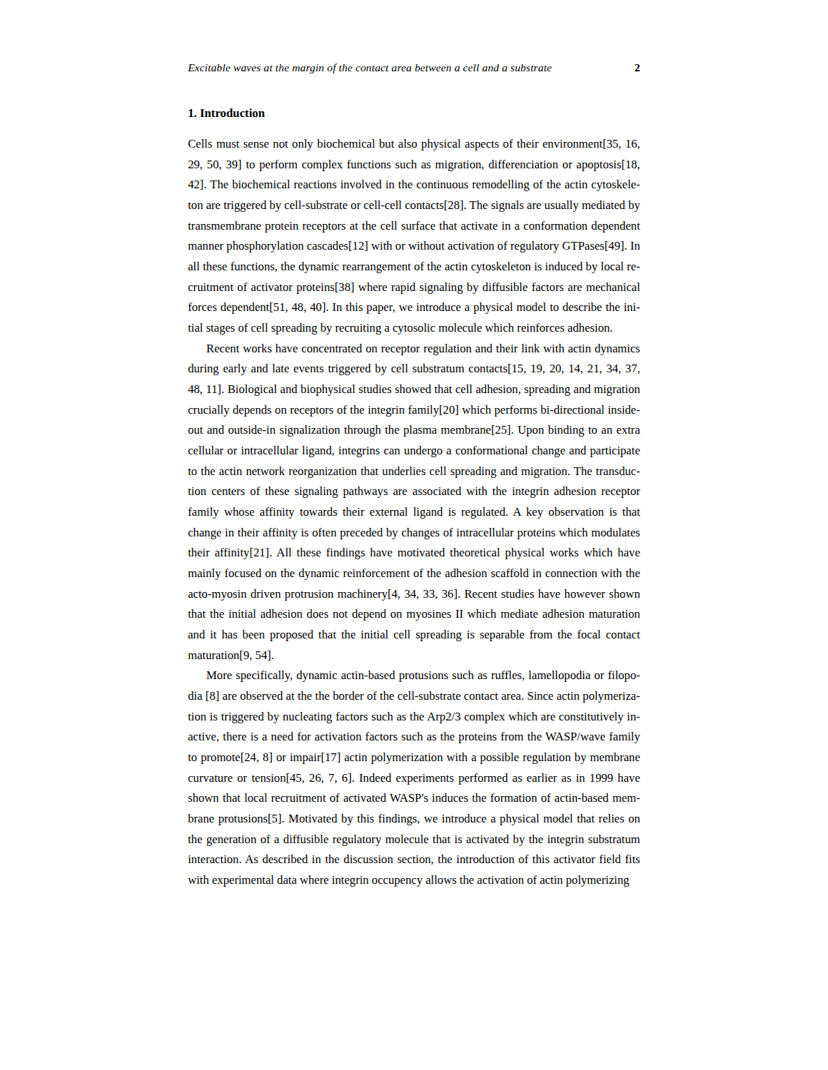Excitable waves at the margin of the contact area between a cell and a substrate 2
1. Introduction
Cells must sense not only biochemical but also physical aspects of their environment[35, 16, 29, 50, 39] to perform complex functions such as migration, differenciation or apoptosis[18, 42]. The biochemical reactions involved in the continuous remodelling of the actin cytoskeleton are triggered by cell-substrate or cell-cell contacts[28]. The signals are usually mediated by transmembrane protein receptors at the cell surface that activate in a conformation dependent manner phosphorylation cascades[12] with or without activation of regulatory GTPases[49]. In all these functions, the dynamic rearrangement of the actin cytoskeleton is induced by local recruitment of activator proteins[38] where rapid signaling by diffusible factors are mechanical forces dependent[51, 48, 40]. In this paper, we introduce a physical model to describe the initial stages of cell spreading by recruiting a cytosolic molecule which reinforces adhesion.
Recent works have concentrated on receptor regulation and their link with actin dynamics during early and late events triggered by cell substratum contacts[15, 19, 20, 14, 21, 34, 37, 48, 11]. Biological and biophysical studies showed that cell adhesion, spreading and migration crucially depends on receptors of the integrin family[20] which performs bi-directional inside-out and outside-in signalization through the plasma membrane[25]. Upon binding to an extra cellular or intracellular ligand, integrins can undergo a conformational change and participate to the actin network reorganization that underlies cell spreading and migration. The transduction centers of these signaling pathways are associated with the integrin adhesion receptor family whose affinity towards their external ligand is regulated. A key observation is that change in their affinity is often preceded by changes of intracellular proteins which modulates their affinity[21]. All these findings have motivated theoretical physical works which have mainly focused on the dynamic reinforcement of the adhesion scaffold in connection with the acto-myosin driven protrusion machinery[4, 34, 33, 36]. Recent studies have however shown that the initial adhesion does not depend on myosines II which mediate adhesion maturation and it has been proposed that the initial cell spreading is separable from the focal contact maturation[9, 54].
More specifically, dynamic actin-based protusions such as ruffles, lamellopodia or filopodia [8] are observed at the the border of the cell-substrate contact area. Since actin polymerization is triggered by nucleating factors such as the Arp2/3 complex which are constitutively inactive, there is a need for activation factors such as the proteins from the WASP/wave family to promote[24, 8] or impair[17] actin polymerization with a possible regulation by membrane curvature or tension[45, 26, 7, 6]. Indeed experiments performed as earlier as in 1999 have shown that local recruitment of activated WASP's induces the formation of actin-based membrane protusions[5]. Motivated by this findings, we introduce a physical model that relies on the generation of a diffusible regulatory molecule that is activated by the integrin substratum interaction. As described in the discussion section, the introduction of this activator field fits with experimental data where integrin occupency allows the activation of actin polymerizing